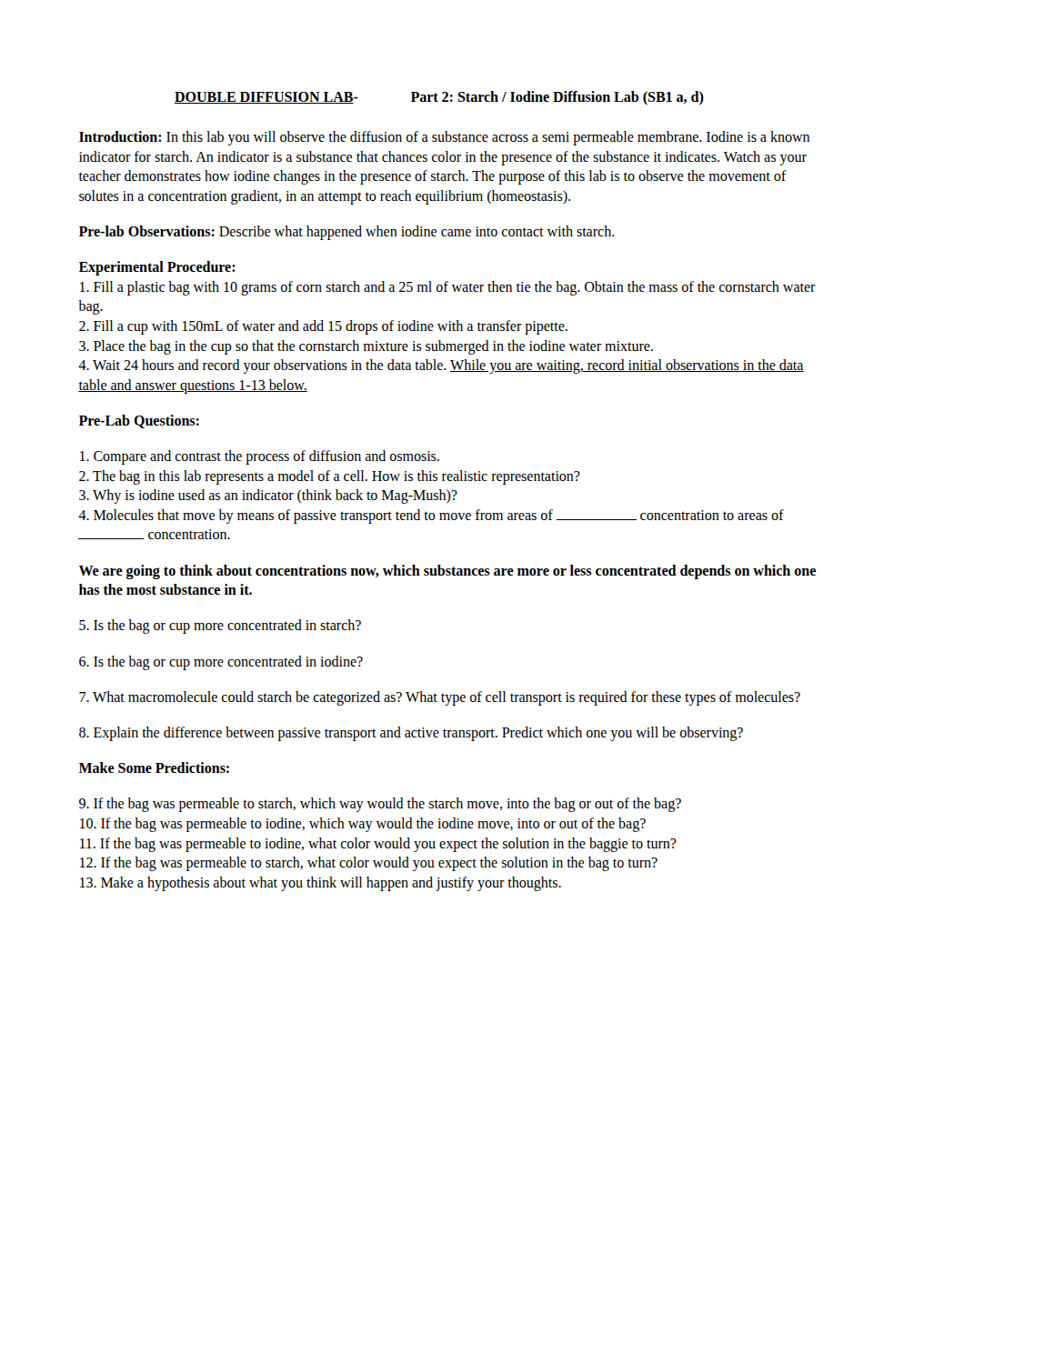DOUBLE DIFFUSION LAB-Part 2: Starch / Iodine Diffusion Lab (SB1 a, d)
Introduction: In this lab you will observe the diffusion of a substance across a semi permeable membrane. Iodine is a known indicator for starch. An indicator is a substance that chances color in the presence of the substance it indicates. Watch as your teacher demonstrates how iodine changes in the presence of starch. The purpose of this lab is to observe the movement of solutes in a concentration gradient, in an attempt to reach equilibrium (homeostasis).
Pre-lab Observations: Describe what happened when iodine came into contact with starch.
Experimental Procedure:
1. Fill a plastic bag with 10 grams of corn starch and a 25 ml of water then tie the bag. Obtain the mass of the cornstarch water bag.
2. Fill a cup with 150mL of water and add 15 drops of iodine with a transfer pipette.
3. Place the bag in the cup so that the cornstarch mixture is submerged in the iodine water mixture.
4. Wait 24 hours and record your observations in the data table. While you are waiting, record initial observations in the data table and answer questions 1-13 below.
Pre-Lab Questions:
1. Compare and contrast the process of diffusion and osmosis.
2. The bag in this lab represents a model of a cell. How is this realistic representation?
3. Why is iodine used as an indicator (think back to Mag-Mush)?
4. Molecules that move by means of passive transport tend to move from areas of concentration to areas of concentration.
We are going to think about concentrations now, which substances are more or less concentrated depends on which one has the most substance in it.
5. Is the bag or cup more concentrated in starch?
6. Is the bag or cup more concentrated in iodine?
7. What macromolecule could starch be categorized as? What type of cell transport is required for these types of molecules?
8. Explain the difference between passive transport and active transport. Predict which one you will be observing?
Make Some Predictions:
9. If the bag was permeable to starch, which way would the starch move, into the bag or out of the bag?
10. If the bag was permeable to iodine, which way would the iodine move, into or out of the bag?
11. If the bag was permeable to iodine, what color would you expect the solution in the baggie to turn?
12. If the bag was permeable to starch, what color would you expect the solution in the bag to turn?
13. Make a hypothesis about what you think will happen and justify your thoughts.